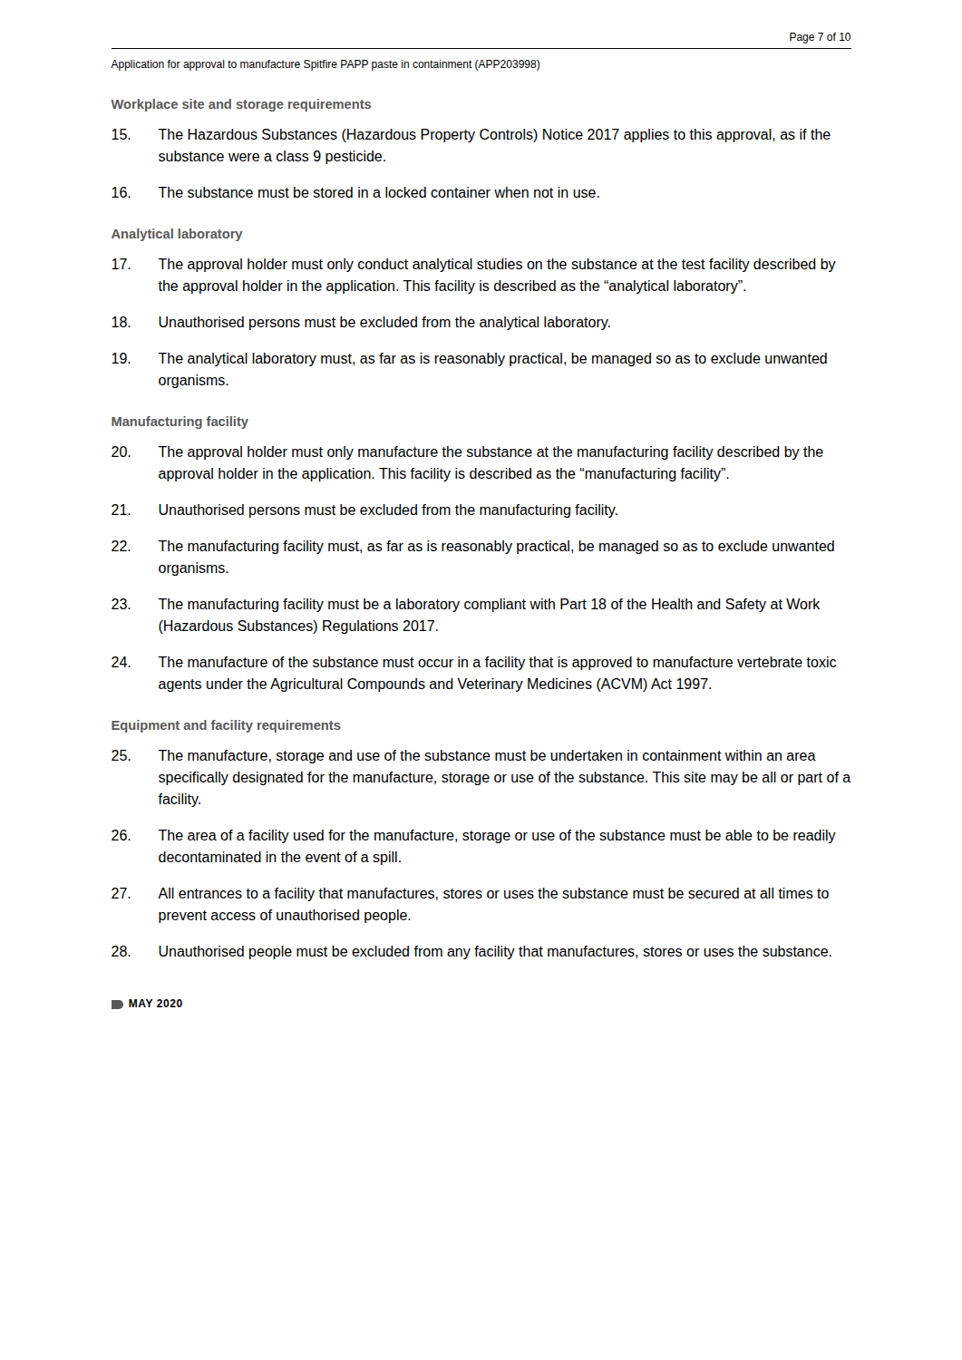Page 7 of 10
Application for approval to manufacture Spitfire PAPP paste in containment (APP203998)
Workplace site and storage requirements
15. The Hazardous Substances (Hazardous Property Controls) Notice 2017 applies to this approval, as if the substance were a class 9 pesticide.
16. The substance must be stored in a locked container when not in use.
Analytical laboratory
17. The approval holder must only conduct analytical studies on the substance at the test facility described by the approval holder in the application. This facility is described as the “analytical laboratory”.
18. Unauthorised persons must be excluded from the analytical laboratory.
19. The analytical laboratory must, as far as is reasonably practical, be managed so as to exclude unwanted organisms.
Manufacturing facility
20. The approval holder must only manufacture the substance at the manufacturing facility described by the approval holder in the application. This facility is described as the “manufacturing facility”.
21. Unauthorised persons must be excluded from the manufacturing facility.
22. The manufacturing facility must, as far as is reasonably practical, be managed so as to exclude unwanted organisms.
23. The manufacturing facility must be a laboratory compliant with Part 18 of the Health and Safety at Work (Hazardous Substances) Regulations 2017.
24. The manufacture of the substance must occur in a facility that is approved to manufacture vertebrate toxic agents under the Agricultural Compounds and Veterinary Medicines (ACVM) Act 1997.
Equipment and facility requirements
25. The manufacture, storage and use of the substance must be undertaken in containment within an area specifically designated for the manufacture, storage or use of the substance. This site may be all or part of a facility.
26. The area of a facility used for the manufacture, storage or use of the substance must be able to be readily decontaminated in the event of a spill.
27. All entrances to a facility that manufactures, stores or uses the substance must be secured at all times to prevent access of unauthorised people.
28. Unauthorised people must be excluded from any facility that manufactures, stores or uses the substance.
MAY 2020